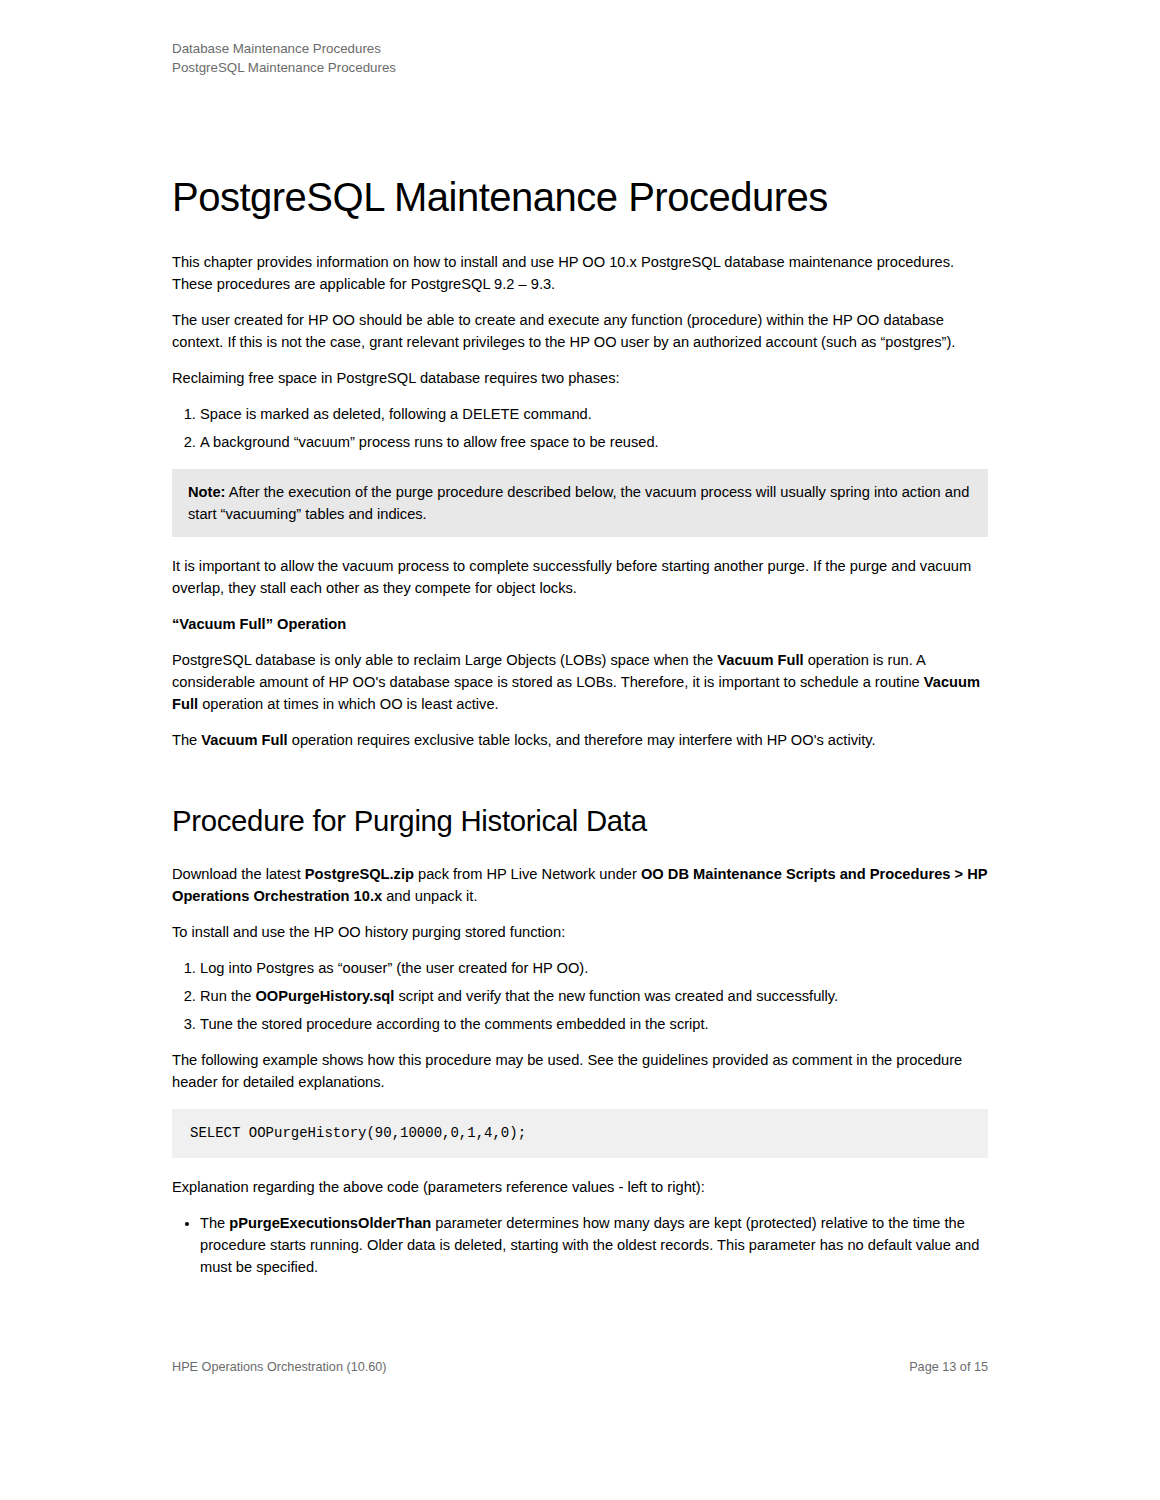Database Maintenance Procedures
PostgreSQL Maintenance Procedures
PostgreSQL Maintenance Procedures
This chapter provides information on how to install and use HP OO 10.x PostgreSQL database maintenance procedures. These procedures are applicable for PostgreSQL 9.2 – 9.3.
The user created for HP OO should be able to create and execute any function (procedure) within the HP OO database context. If this is not the case, grant relevant privileges to the HP OO user by an authorized account (such as “postgres”).
Reclaiming free space in PostgreSQL database requires two phases:
Space is marked as deleted, following a DELETE command.
A background “vacuum” process runs to allow free space to be reused.
Note: After the execution of the purge procedure described below, the vacuum process will usually spring into action and start “vacuuming” tables and indices.
It is important to allow the vacuum process to complete successfully before starting another purge. If the purge and vacuum overlap, they stall each other as they compete for object locks.
“Vacuum Full” Operation
PostgreSQL database is only able to reclaim Large Objects (LOBs) space when the Vacuum Full operation is run. A considerable amount of HP OO's database space is stored as LOBs. Therefore, it is important to schedule a routine Vacuum Full operation at times in which OO is least active.
The Vacuum Full operation requires exclusive table locks, and therefore may interfere with HP OO's activity.
Procedure for Purging Historical Data
Download the latest PostgreSQL.zip pack from HP Live Network under OO DB Maintenance Scripts and Procedures > HP Operations Orchestration 10.x and unpack it.
To install and use the HP OO history purging stored function:
Log into Postgres as “oouser” (the user created for HP OO).
Run the OOPurgeHistory.sql script and verify that the new function was created and successfully.
Tune the stored procedure according to the comments embedded in the script.
The following example shows how this procedure may be used. See the guidelines provided as comment in the procedure header for detailed explanations.
SELECT OOPurgeHistory(90,10000,0,1,4,0);
Explanation regarding the above code (parameters reference values - left to right):
The pPurgeExecutionsOlderThan parameter determines how many days are kept (protected) relative to the time the procedure starts running. Older data is deleted, starting with the oldest records. This parameter has no default value and must be specified.
HPE Operations Orchestration (10.60) Page 13 of 15